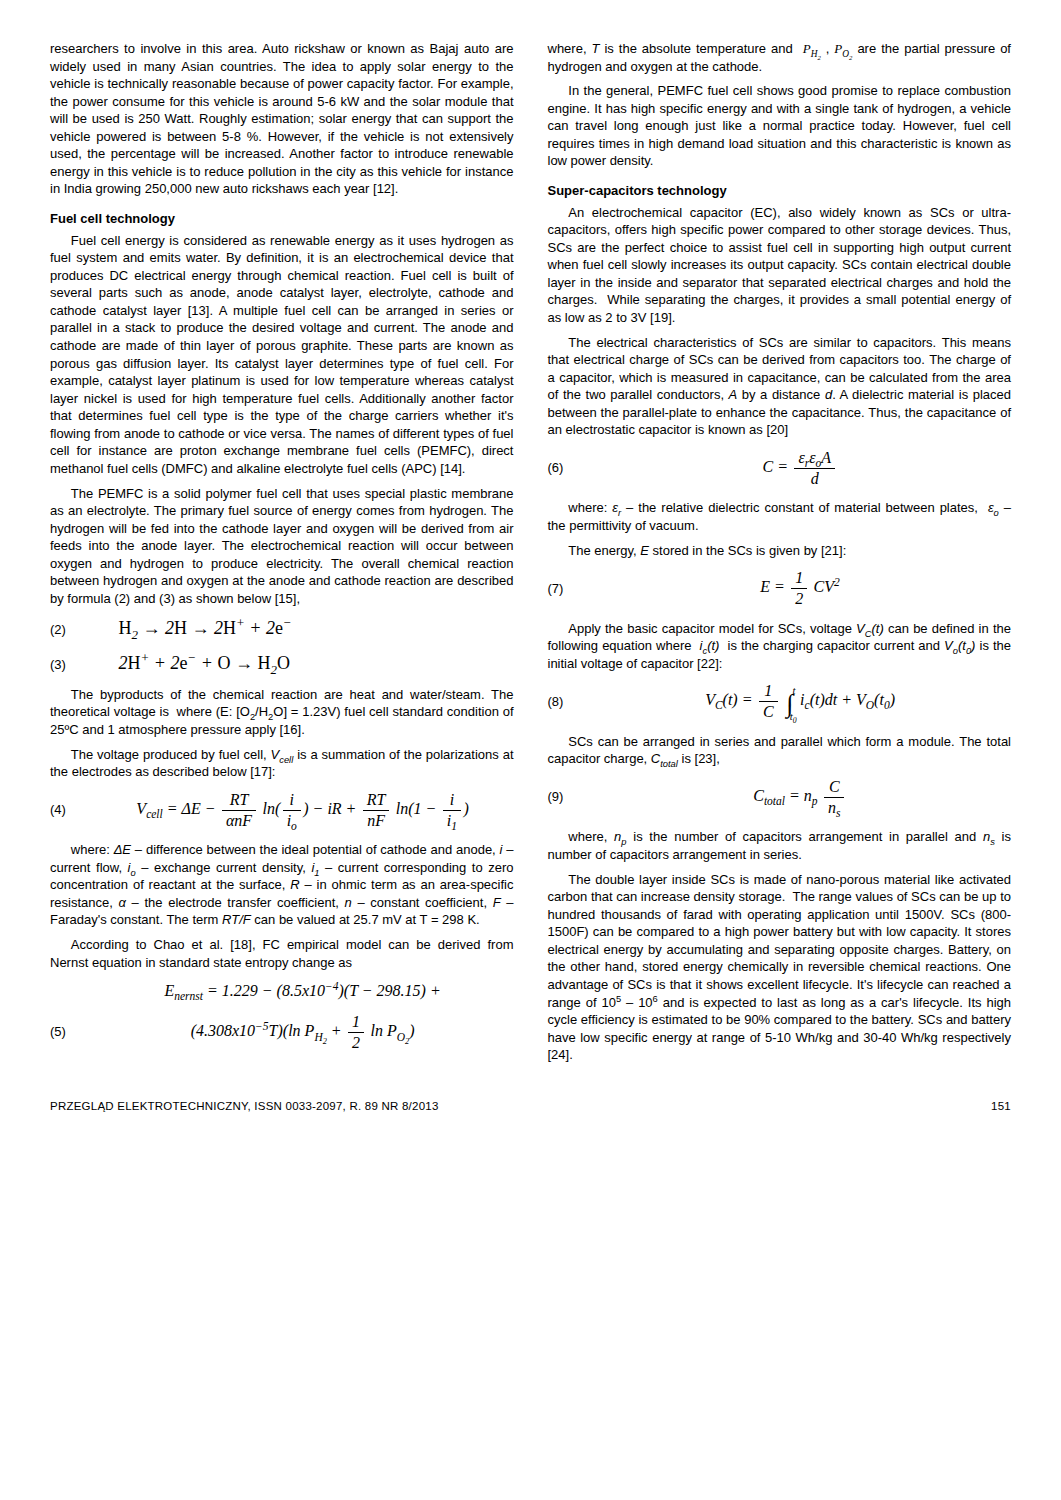researchers to involve in this area. Auto rickshaw or known as Bajaj auto are widely used in many Asian countries. The idea to apply solar energy to the vehicle is technically reasonable because of power capacity factor. For example, the power consume for this vehicle is around 5-6 kW and the solar module that will be used is 250 Watt. Roughly estimation; solar energy that can support the vehicle powered is between 5-8 %. However, if the vehicle is not extensively used, the percentage will be increased. Another factor to introduce renewable energy in this vehicle is to reduce pollution in the city as this vehicle for instance in India growing 250,000 new auto rickshaws each year [12].
Fuel cell technology
Fuel cell energy is considered as renewable energy as it uses hydrogen as fuel system and emits water. By definition, it is an electrochemical device that produces DC electrical energy through chemical reaction. Fuel cell is built of several parts such as anode, anode catalyst layer, electrolyte, cathode and cathode catalyst layer [13]. A multiple fuel cell can be arranged in series or parallel in a stack to produce the desired voltage and current. The anode and cathode are made of thin layer of porous graphite. These parts are known as porous gas diffusion layer. Its catalyst layer determines type of fuel cell. For example, catalyst layer platinum is used for low temperature whereas catalyst layer nickel is used for high temperature fuel cells. Additionally another factor that determines fuel cell type is the type of the charge carriers whether it's flowing from anode to cathode or vice versa. The names of different types of fuel cell for instance are proton exchange membrane fuel cells (PEMFC), direct methanol fuel cells (DMFC) and alkaline electrolyte fuel cells (APC) [14].
The PEMFC is a solid polymer fuel cell that uses special plastic membrane as an electrolyte. The primary fuel source of energy comes from hydrogen. The hydrogen will be fed into the cathode layer and oxygen will be derived from air feeds into the anode layer. The electrochemical reaction will occur between oxygen and hydrogen to produce electricity. The overall chemical reaction between hydrogen and oxygen at the anode and cathode reaction are described by formula (2) and (3) as shown below [15],
(2) H2 → 2H → 2H+ + 2e−
(3) 2H+ + 2e− + O → H2O
The byproducts of the chemical reaction are heat and water/steam. The theoretical voltage is where (E: [O2/H2O] = 1.23V) fuel cell standard condition of 25ºC and 1 atmosphere pressure apply [16].
The voltage produced by fuel cell, Vcell is a summation of the polarizations at the electrodes as described below [17]:
(4) Vcell = ΔE − RT αnF ln(iio) − iR + RT nF ln(1 − ii1)
where: ΔE – difference between the ideal potential of cathode and anode, i – current flow, io – exchange current density, i1 – current corresponding to zero concentration of reactant at the surface, R – in ohmic term as an area-specific resistance, α – the electrode transfer coefficient, n – constant coefficient, F – Faraday's constant. The term RT/F can be valued at 25.7 mV at T = 298 K.
According to Chao et al. [18], FC empirical model can be derived from Nernst equation in standard state entropy change as
Enernst = 1.229 − (8.5x10−4)(T − 298.15) +
(5) (4.308x10−5T)(ln PH2 + 12 ln PO2)
where, T is the absolute temperature and PH2 , PO2 are the partial pressure of hydrogen and oxygen at the cathode.
In the general, PEMFC fuel cell shows good promise to replace combustion engine. It has high specific energy and with a single tank of hydrogen, a vehicle can travel long enough just like a normal practice today. However, fuel cell requires times in high demand load situation and this characteristic is known as low power density.
Super-capacitors technology
An electrochemical capacitor (EC), also widely known as SCs or ultra-capacitors, offers high specific power compared to other storage devices. Thus, SCs are the perfect choice to assist fuel cell in supporting high output current when fuel cell slowly increases its output capacity. SCs contain electrical double layer in the inside and separator that separated electrical charges and hold the charges. While separating the charges, it provides a small potential energy of as low as 2 to 3V [19].
The electrical characteristics of SCs are similar to capacitors. This means that electrical charge of SCs can be derived from capacitors too. The charge of a capacitor, which is measured in capacitance, can be calculated from the area of the two parallel conductors, A by a distance d. A dielectric material is placed between the parallel-plate to enhance the capacitance. Thus, the capacitance of an electrostatic capacitor is known as [20]
(6) C = εrεoA d
where: εr – the relative dielectric constant of material between plates, εo – the permittivity of vacuum.
The energy, E stored in the SCs is given by [21]:
(7) E = 12 CV2
Apply the basic capacitor model for SCs, voltage VC(t) can be defined in the following equation where ic(t) is the charging capacitor current and Vo(t0) is the initial voltage of capacitor [22]:
(8) VC(t) = 1 C ∫tt0 ic(t)dt + VO(t0)
SCs can be arranged in series and parallel which form a module. The total capacitor charge, Ctotal is [23],
(9) Ctotal = np Cns
where, np is the number of capacitors arrangement in parallel and ns is number of capacitors arrangement in series.
The double layer inside SCs is made of nano-porous material like activated carbon that can increase density storage. The range values of SCs can be up to hundred thousands of farad with operating application until 1500V. SCs (800-1500F) can be compared to a high power battery but with low capacity. It stores electrical energy by accumulating and separating opposite charges. Battery, on the other hand, stored energy chemically in reversible chemical reactions. One advantage of SCs is that it shows excellent lifecycle. It's lifecycle can reached a range of 105 – 106 and is expected to last as long as a car's lifecycle. Its high cycle efficiency is estimated to be 90% compared to the battery. SCs and battery have low specific energy at range of 5-10 Wh/kg and 30-40 Wh/kg respectively [24].
PRZEGLĄD ELEKTROTECHNICZNY, ISSN 0033-2097, R. 89 NR 8/2013
151